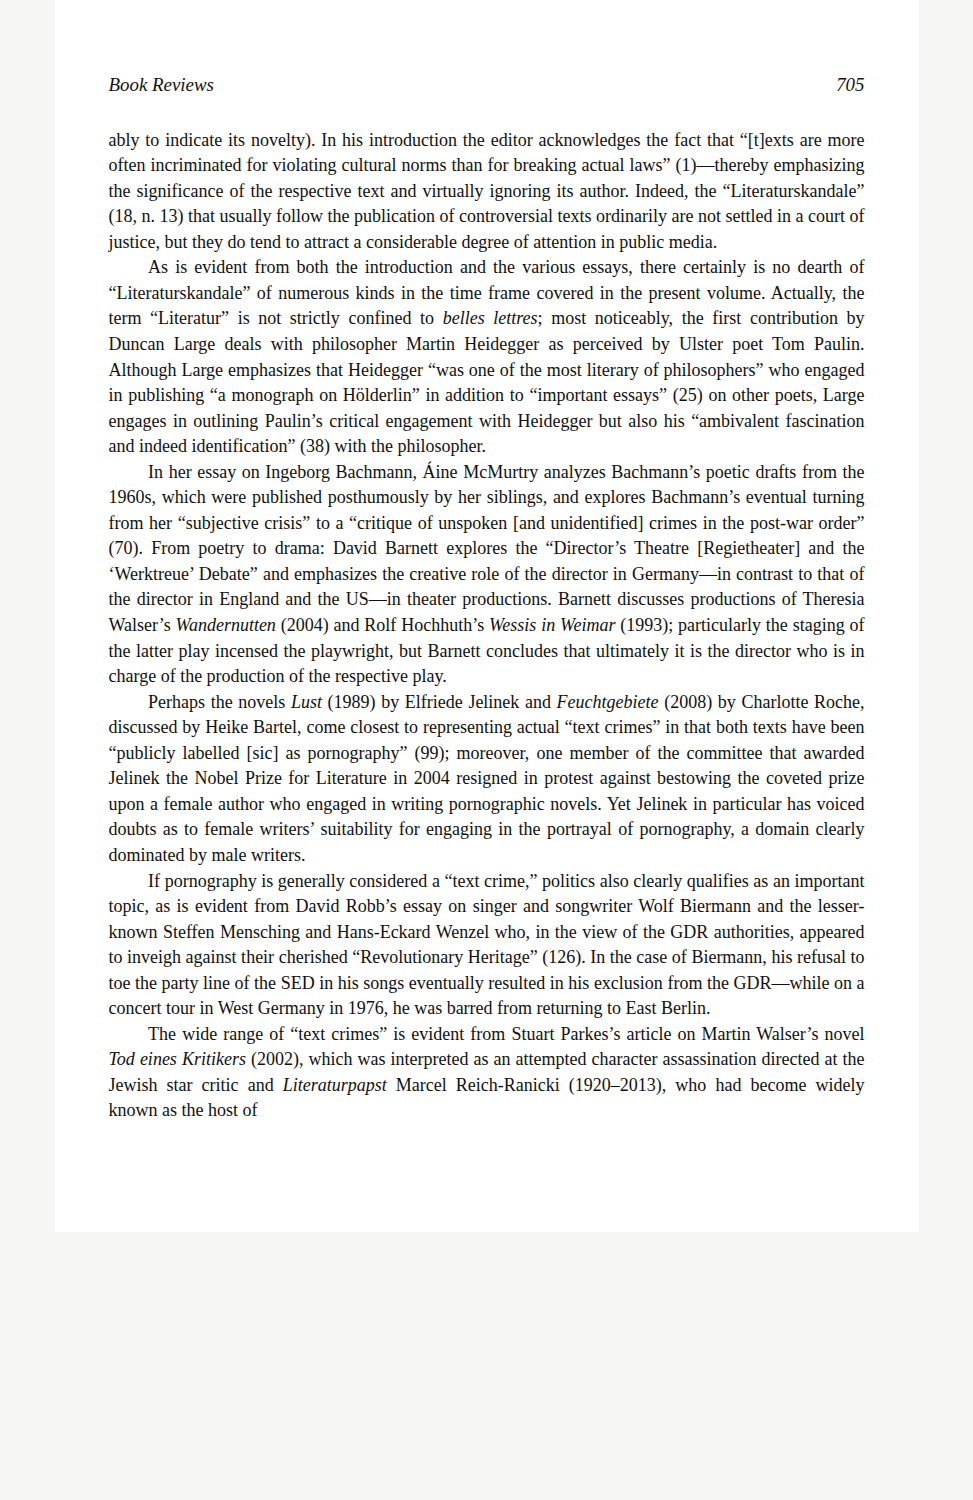Book Reviews 705
ably to indicate its novelty). In his introduction the editor acknowledges the fact that “[t]exts are more often incriminated for violating cultural norms than for breaking actual laws” (1)—thereby emphasizing the significance of the respective text and virtually ignoring its author. Indeed, the “Literaturskandale” (18, n. 13) that usually follow the publication of controversial texts ordinarily are not settled in a court of justice, but they do tend to attract a considerable degree of attention in public media.
As is evident from both the introduction and the various essays, there certainly is no dearth of “Literaturskandale” of numerous kinds in the time frame covered in the present volume. Actually, the term “Literatur” is not strictly confined to belles lettres; most noticeably, the first contribution by Duncan Large deals with philosopher Martin Heidegger as perceived by Ulster poet Tom Paulin. Although Large emphasizes that Heidegger “was one of the most literary of philosophers” who engaged in publishing “a monograph on Hölderlin” in addition to “important essays” (25) on other poets, Large engages in outlining Paulin’s critical engagement with Heidegger but also his “ambivalent fascination and indeed identification” (38) with the philosopher.
In her essay on Ingeborg Bachmann, Áine McMurtry analyzes Bachmann’s poetic drafts from the 1960s, which were published posthumously by her siblings, and explores Bachmann’s eventual turning from her “subjective crisis” to a “critique of unspoken [and unidentified] crimes in the post-war order” (70). From poetry to drama: David Barnett explores the “Director’s Theatre [Regietheater] and the ‘Werktreue’ Debate” and emphasizes the creative role of the director in Germany—in contrast to that of the director in England and the US—in theater productions. Barnett discusses productions of Theresia Walser’s Wandernutten (2004) and Rolf Hochhuth’s Wessis in Weimar (1993); particularly the staging of the latter play incensed the playwright, but Barnett concludes that ultimately it is the director who is in charge of the production of the respective play.
Perhaps the novels Lust (1989) by Elfriede Jelinek and Feuchtgebiete (2008) by Charlotte Roche, discussed by Heike Bartel, come closest to representing actual “text crimes” in that both texts have been “publicly labelled [sic] as pornography” (99); moreover, one member of the committee that awarded Jelinek the Nobel Prize for Literature in 2004 resigned in protest against bestowing the coveted prize upon a female author who engaged in writing pornographic novels. Yet Jelinek in particular has voiced doubts as to female writers’ suitability for engaging in the portrayal of pornography, a domain clearly dominated by male writers.
If pornography is generally considered a “text crime,” politics also clearly qualifies as an important topic, as is evident from David Robb’s essay on singer and songwriter Wolf Biermann and the lesser-known Steffen Mensching and Hans-Eckard Wenzel who, in the view of the GDR authorities, appeared to inveigh against their cherished “Revolutionary Heritage” (126). In the case of Biermann, his refusal to toe the party line of the SED in his songs eventually resulted in his exclusion from the GDR—while on a concert tour in West Germany in 1976, he was barred from returning to East Berlin.
The wide range of “text crimes” is evident from Stuart Parkes’s article on Martin Walser’s novel Tod eines Kritikers (2002), which was interpreted as an attempted character assassination directed at the Jewish star critic and Literaturpapst Marcel Reich-Ranicki (1920–2013), who had become widely known as the host of